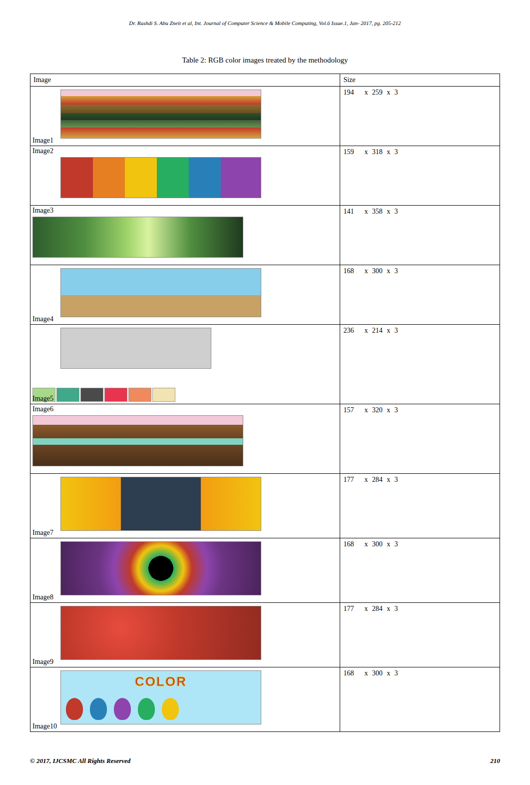Dr. Rushdi S. Abu Zneit et al, Int. Journal of Computer Science & Mobile Computing, Vol.6 Issue.1, Jan- 2017, pg. 205-212
Table 2: RGB color images treated by the methodology
| Image | Size |
| --- | --- |
| Image1 | 194 x 259 x 3 |
| Image2 | 159 x 318 x 3 |
| Image3 | 141 x 358 x 3 |
| Image4 | 168 x 300 x 3 |
| Image5 | 236 x 214 x 3 |
| Image6 | 157 x 320 x 3 |
| Image7 | 177 x 284 x 3 |
| Image8 | 168 x 300 x 3 |
| Image9 | 177 x 284 x 3 |
| COLOR Image10 | 168 x 300 x 3 |
© 2017, IJCSMC All Rights Reserved 210